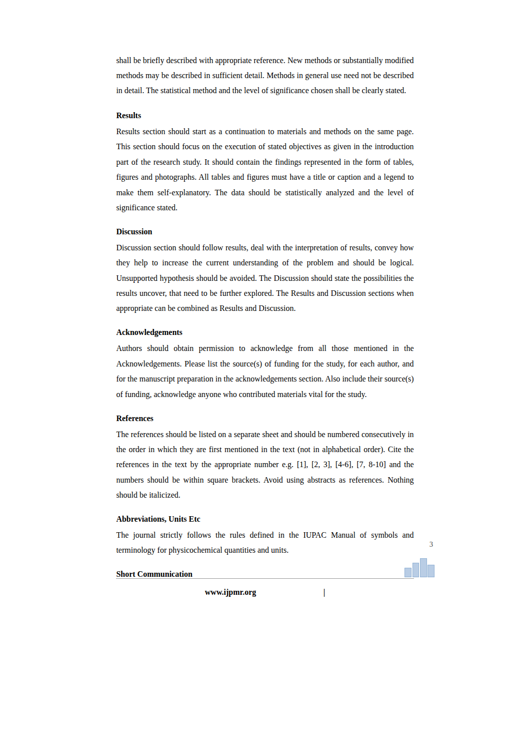shall be briefly described with appropriate reference. New methods or substantially modified methods may be described in sufficient detail. Methods in general use need not be described in detail. The statistical method and the level of significance chosen shall be clearly stated.
Results
Results section should start as a continuation to materials and methods on the same page. This section should focus on the execution of stated objectives as given in the introduction part of the research study. It should contain the findings represented in the form of tables, figures and photographs. All tables and figures must have a title or caption and a legend to make them self-explanatory. The data should be statistically analyzed and the level of significance stated.
Discussion
Discussion section should follow results, deal with the interpretation of results, convey how they help to increase the current understanding of the problem and should be logical. Unsupported hypothesis should be avoided. The Discussion should state the possibilities the results uncover, that need to be further explored. The Results and Discussion sections when appropriate can be combined as Results and Discussion.
Acknowledgements
Authors should obtain permission to acknowledge from all those mentioned in the Acknowledgements. Please list the source(s) of funding for the study, for each author, and for the manuscript preparation in the acknowledgements section. Also include their source(s) of funding, acknowledge anyone who contributed materials vital for the study.
References
The references should be listed on a separate sheet and should be numbered consecutively in the order in which they are first mentioned in the text (not in alphabetical order). Cite the references in the text by the appropriate number e.g. [1], [2, 3], [4-6], [7, 8-10] and the numbers should be within square brackets. Avoid using abstracts as references. Nothing should be italicized.
Abbreviations, Units Etc
The journal strictly follows the rules defined in the IUPAC Manual of symbols and terminology for physicochemical quantities and units.
Short Communication
3
www.ijpmr.org|